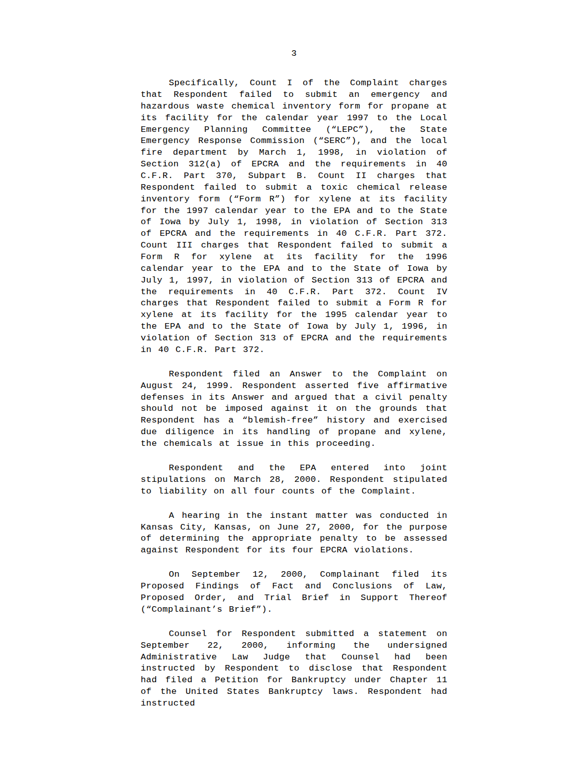3
Specifically, Count I of the Complaint charges that Respondent failed to submit an emergency and hazardous waste chemical inventory form for propane at its facility for the calendar year 1997 to the Local Emergency Planning Committee (“LEPC”), the State Emergency Response Commission (“SERC”), and the local fire department by March 1, 1998, in violation of Section 312(a) of EPCRA and the requirements in 40 C.F.R. Part 370, Subpart B. Count II charges that Respondent failed to submit a toxic chemical release inventory form (“Form R”) for xylene at its facility for the 1997 calendar year to the EPA and to the State of Iowa by July 1, 1998, in violation of Section 313 of EPCRA and the requirements in 40 C.F.R. Part 372. Count III charges that Respondent failed to submit a Form R for xylene at its facility for the 1996 calendar year to the EPA and to the State of Iowa by July 1, 1997, in violation of Section 313 of EPCRA and the requirements in 40 C.F.R. Part 372. Count IV charges that Respondent failed to submit a Form R for xylene at its facility for the 1995 calendar year to the EPA and to the State of Iowa by July 1, 1996, in violation of Section 313 of EPCRA and the requirements in 40 C.F.R. Part 372.
Respondent filed an Answer to the Complaint on August 24, 1999. Respondent asserted five affirmative defenses in its Answer and argued that a civil penalty should not be imposed against it on the grounds that Respondent has a “blemish-free” history and exercised due diligence in its handling of propane and xylene, the chemicals at issue in this proceeding.
Respondent and the EPA entered into joint stipulations on March 28, 2000. Respondent stipulated to liability on all four counts of the Complaint.
A hearing in the instant matter was conducted in Kansas City, Kansas, on June 27, 2000, for the purpose of determining the appropriate penalty to be assessed against Respondent for its four EPCRA violations.
On September 12, 2000, Complainant filed its Proposed Findings of Fact and Conclusions of Law, Proposed Order, and Trial Brief in Support Thereof (“Complainant’s Brief”).
Counsel for Respondent submitted a statement on September 22, 2000, informing the undersigned Administrative Law Judge that Counsel had been instructed by Respondent to disclose that Respondent had filed a Petition for Bankruptcy under Chapter 11 of the United States Bankruptcy laws. Respondent had instructed